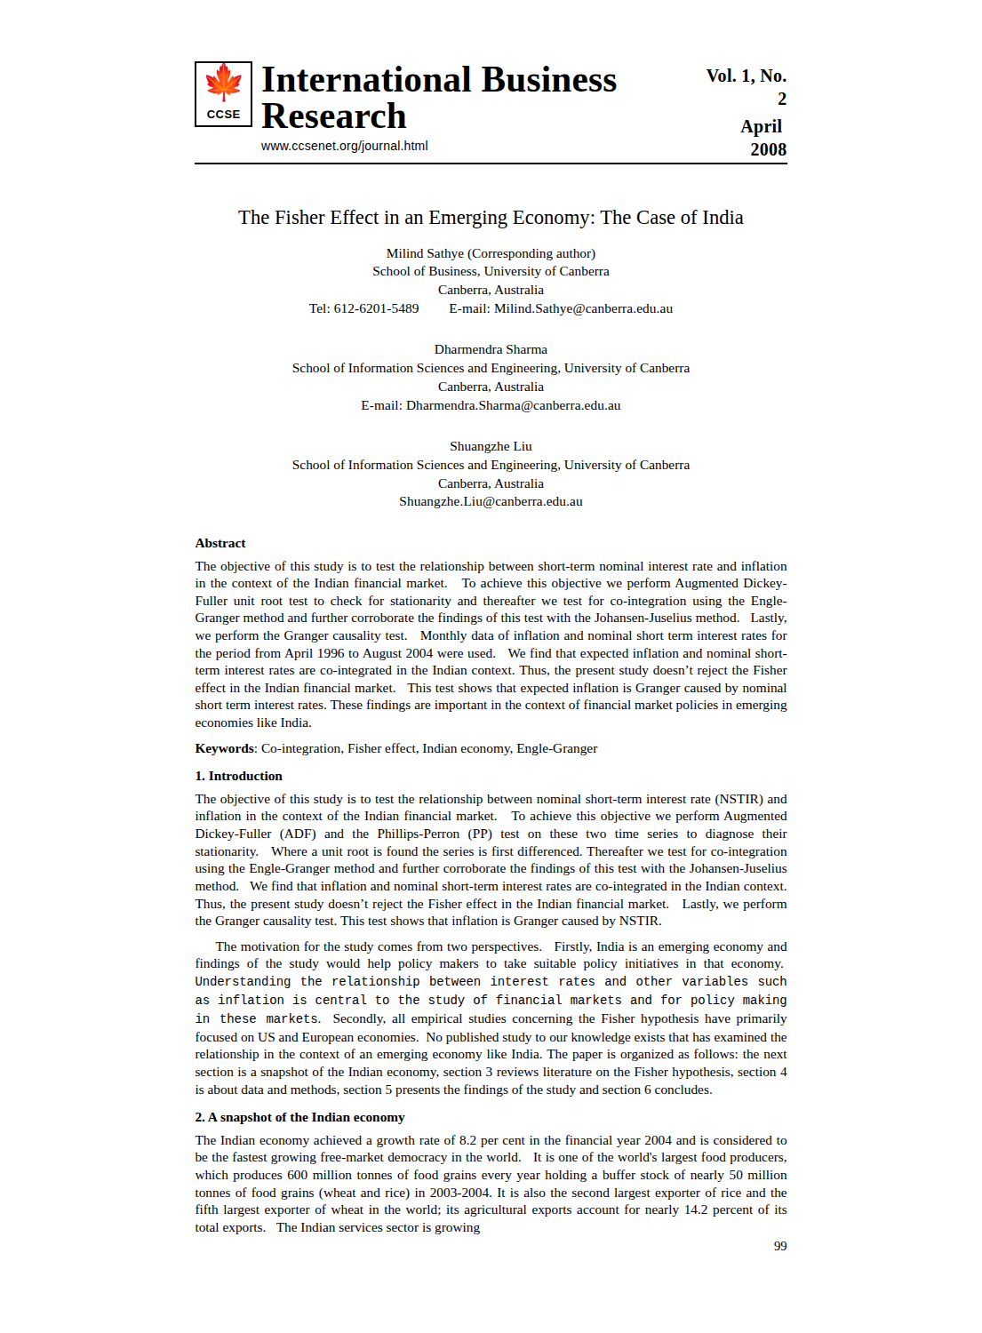🍁 CCSE
International Business Research
www.ccsenet.org/journal.html
Vol. 1, No. 2
April 2008
The Fisher Effect in an Emerging Economy: The Case of India
Milind Sathye (Corresponding author)
School of Business, University of Canberra
Canberra, Australia
Tel: 612-6201-5489 E-mail: Milind.Sathye@canberra.edu.au
Dharmendra Sharma
School of Information Sciences and Engineering, University of Canberra
Canberra, Australia
E-mail: Dharmendra.Sharma@canberra.edu.au
Shuangzhe Liu
School of Information Sciences and Engineering, University of Canberra
Canberra, Australia
Shuangzhe.Liu@canberra.edu.au
Abstract
The objective of this study is to test the relationship between short-term nominal interest rate and inflation in the context of the Indian financial market. To achieve this objective we perform Augmented Dickey-Fuller unit root test to check for stationarity and thereafter we test for co-integration using the Engle-Granger method and further corroborate the findings of this test with the Johansen-Juselius method. Lastly, we perform the Granger causality test. Monthly data of inflation and nominal short term interest rates for the period from April 1996 to August 2004 were used. We find that expected inflation and nominal short-term interest rates are co-integrated in the Indian context. Thus, the present study doesn’t reject the Fisher effect in the Indian financial market. This test shows that expected inflation is Granger caused by nominal short term interest rates. These findings are important in the context of financial market policies in emerging economies like India.
Keywords: Co-integration, Fisher effect, Indian economy, Engle-Granger
1. Introduction
The objective of this study is to test the relationship between nominal short-term interest rate (NSTIR) and inflation in the context of the Indian financial market. To achieve this objective we perform Augmented Dickey-Fuller (ADF) and the Phillips-Perron (PP) test on these two time series to diagnose their stationarity. Where a unit root is found the series is first differenced. Thereafter we test for co-integration using the Engle-Granger method and further corroborate the findings of this test with the Johansen-Juselius method. We find that inflation and nominal short-term interest rates are co-integrated in the Indian context. Thus, the present study doesn’t reject the Fisher effect in the Indian financial market. Lastly, we perform the Granger causality test. This test shows that inflation is Granger caused by NSTIR.
The motivation for the study comes from two perspectives. Firstly, India is an emerging economy and findings of the study would help policy makers to take suitable policy initiatives in that economy. Understanding the relationship between interest rates and other variables such as inflation is central to the study of financial markets and for policy making in these markets. Secondly, all empirical studies concerning the Fisher hypothesis have primarily focused on US and European economies. No published study to our knowledge exists that has examined the relationship in the context of an emerging economy like India. The paper is organized as follows: the next section is a snapshot of the Indian economy, section 3 reviews literature on the Fisher hypothesis, section 4 is about data and methods, section 5 presents the findings of the study and section 6 concludes.
2. A snapshot of the Indian economy
The Indian economy achieved a growth rate of 8.2 per cent in the financial year 2004 and is considered to be the fastest growing free-market democracy in the world. It is one of the world's largest food producers, which produces 600 million tonnes of food grains every year holding a buffer stock of nearly 50 million tonnes of food grains (wheat and rice) in 2003-2004. It is also the second largest exporter of rice and the fifth largest exporter of wheat in the world; its agricultural exports account for nearly 14.2 percent of its total exports. The Indian services sector is growing
99